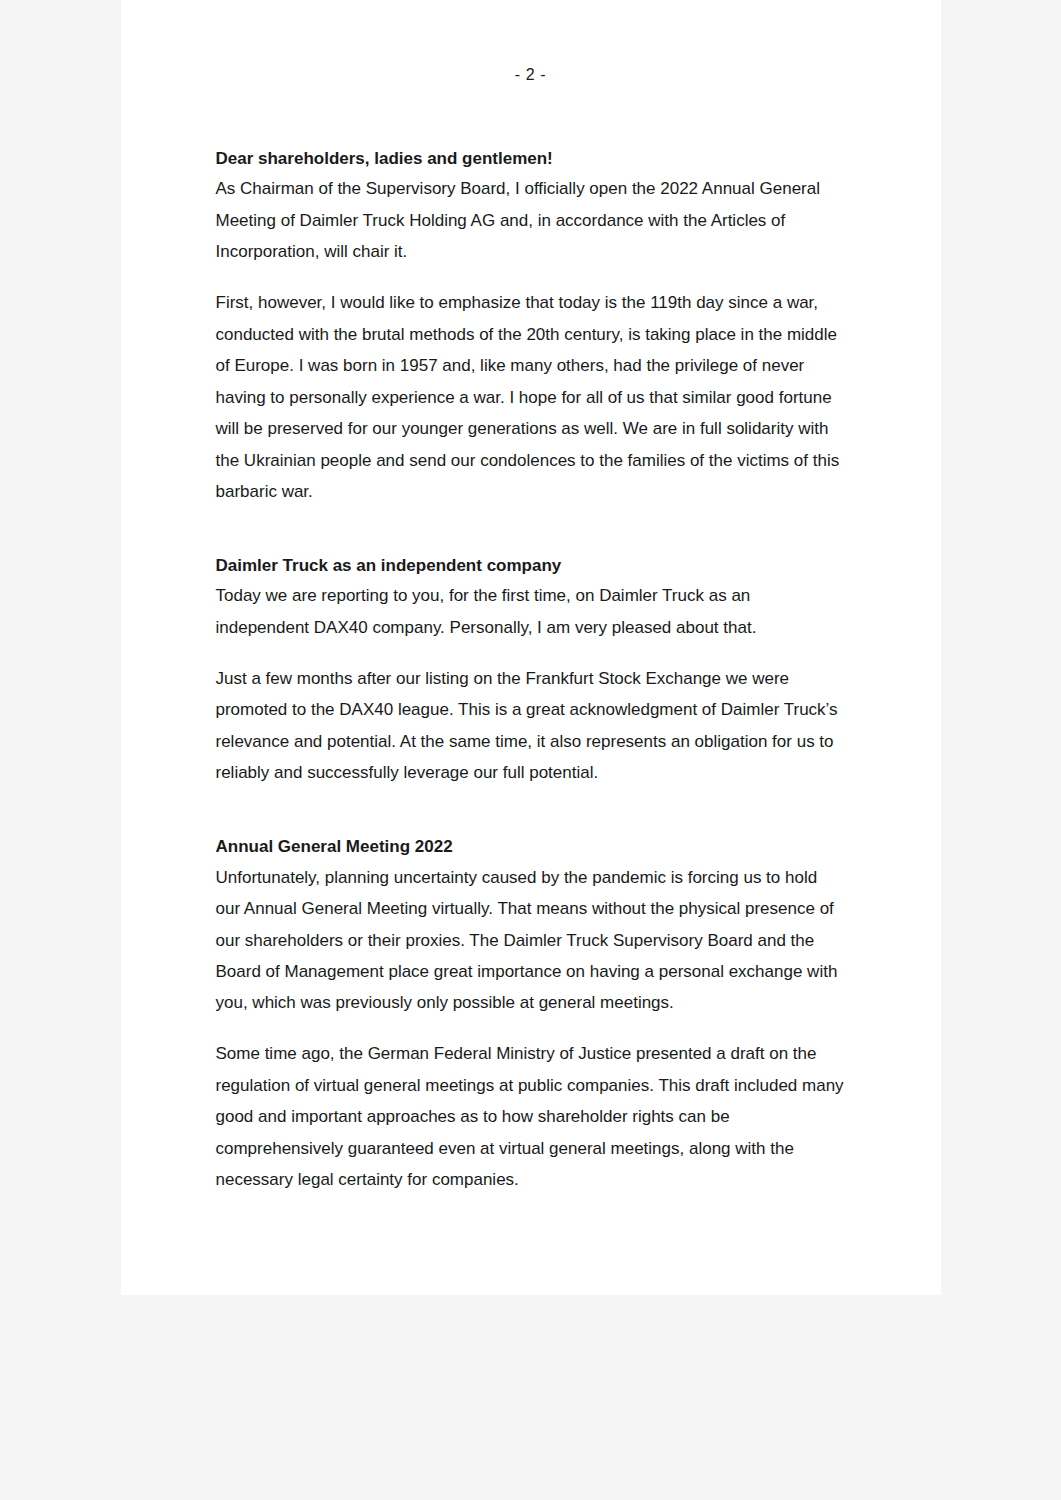- 2 -
Dear shareholders, ladies and gentlemen!
As Chairman of the Supervisory Board, I officially open the 2022 Annual General Meeting of Daimler Truck Holding AG and, in accordance with the Articles of Incorporation, will chair it.
First, however, I would like to emphasize that today is the 119th day since a war, conducted with the brutal methods of the 20th century, is taking place in the middle of Europe. I was born in 1957 and, like many others, had the privilege of never having to personally experience a war. I hope for all of us that similar good fortune will be preserved for our younger generations as well. We are in full solidarity with the Ukrainian people and send our condolences to the families of the victims of this barbaric war.
Daimler Truck as an independent company
Today we are reporting to you, for the first time, on Daimler Truck as an independent DAX40 company. Personally, I am very pleased about that.
Just a few months after our listing on the Frankfurt Stock Exchange we were promoted to the DAX40 league. This is a great acknowledgment of Daimler Truck’s relevance and potential. At the same time, it also represents an obligation for us to reliably and successfully leverage our full potential.
Annual General Meeting 2022
Unfortunately, planning uncertainty caused by the pandemic is forcing us to hold our Annual General Meeting virtually. That means without the physical presence of our shareholders or their proxies. The Daimler Truck Supervisory Board and the Board of Management place great importance on having a personal exchange with you, which was previously only possible at general meetings.
Some time ago, the German Federal Ministry of Justice presented a draft on the regulation of virtual general meetings at public companies. This draft included many good and important approaches as to how shareholder rights can be comprehensively guaranteed even at virtual general meetings, along with the necessary legal certainty for companies.